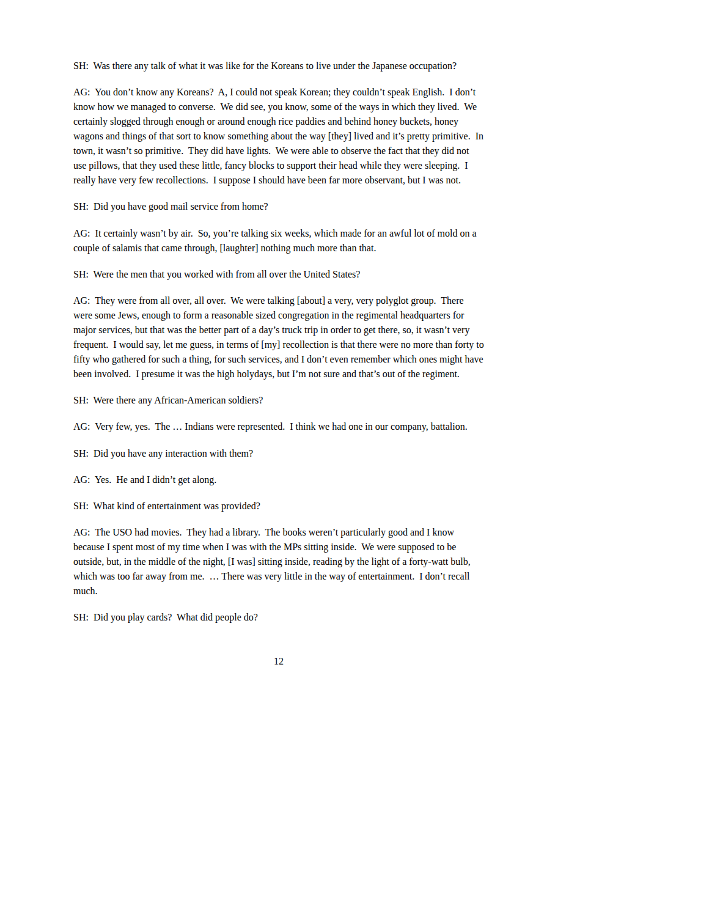SH: Was there any talk of what it was like for the Koreans to live under the Japanese occupation?
AG: You don’t know any Koreans? A, I could not speak Korean; they couldn’t speak English. I don’t know how we managed to converse. We did see, you know, some of the ways in which they lived. We certainly slogged through enough or around enough rice paddies and behind honey buckets, honey wagons and things of that sort to know something about the way [they] lived and it’s pretty primitive. In town, it wasn’t so primitive. They did have lights. We were able to observe the fact that they did not use pillows, that they used these little, fancy blocks to support their head while they were sleeping. I really have very few recollections. I suppose I should have been far more observant, but I was not.
SH: Did you have good mail service from home?
AG: It certainly wasn’t by air. So, you’re talking six weeks, which made for an awful lot of mold on a couple of salamis that came through, [laughter] nothing much more than that.
SH: Were the men that you worked with from all over the United States?
AG: They were from all over, all over. We were talking [about] a very, very polyglot group. There were some Jews, enough to form a reasonable sized congregation in the regimental headquarters for major services, but that was the better part of a day’s truck trip in order to get there, so, it wasn’t very frequent. I would say, let me guess, in terms of [my] recollection is that there were no more than forty to fifty who gathered for such a thing, for such services, and I don’t even remember which ones might have been involved. I presume it was the high holydays, but I’m not sure and that’s out of the regiment.
SH: Were there any African-American soldiers?
AG: Very few, yes. The … Indians were represented. I think we had one in our company, battalion.
SH: Did you have any interaction with them?
AG: Yes. He and I didn’t get along.
SH: What kind of entertainment was provided?
AG: The USO had movies. They had a library. The books weren’t particularly good and I know because I spent most of my time when I was with the MPs sitting inside. We were supposed to be outside, but, in the middle of the night, [I was] sitting inside, reading by the light of a forty-watt bulb, which was too far away from me. … There was very little in the way of entertainment. I don’t recall much.
SH: Did you play cards? What did people do?
12